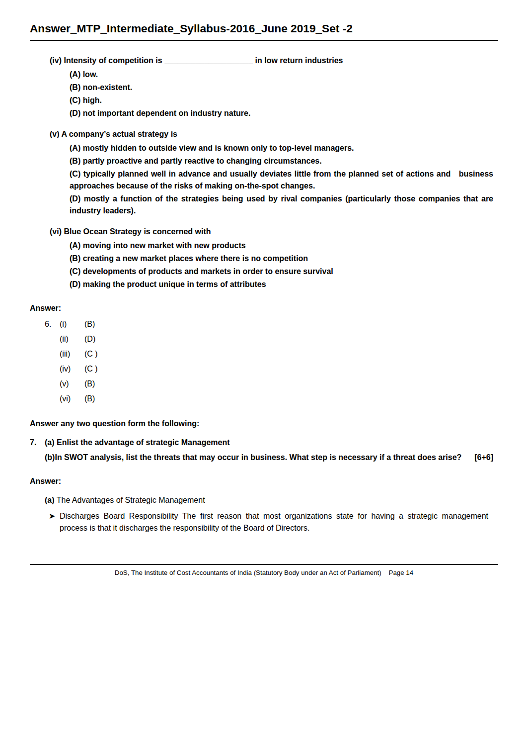Answer_MTP_Intermediate_Syllabus-2016_June 2019_Set -2
(iv) Intensity of competition is ____________________ in low return industries
(A) low.
(B) non-existent.
(C) high.
(D) not important dependent on industry nature.
(v) A company’s actual strategy is
(A) mostly hidden to outside view and is known only to top-level managers.
(B) partly proactive and partly reactive to changing circumstances.
(C) typically planned well in advance and usually deviates little from the planned set of actions and business approaches because of the risks of making on-the-spot changes.
(D) mostly a function of the strategies being used by rival companies (particularly those companies that are industry leaders).
(vi) Blue Ocean Strategy is concerned with
(A) moving into new market with new products
(B) creating a new market places where there is no competition
(C) developments of products and markets in order to ensure survival
(D) making the product unique in terms of attributes
Answer:
6.(i)(B)
(ii)(D)
(iii)(C )
(iv)(C )
(v)(B)
(vi)(B)
Answer any two question form the following:
7.(a) Enlist the advantage of strategic Management
(b)In SWOT analysis, list the threats that may occur in business. What step is necessary if a threat does arise? [6+6]
Answer:
(a) The Advantages of Strategic Management
➤Discharges Board Responsibility The first reason that most organizations state for having a strategic management process is that it discharges the responsibility of the Board of Directors.
DoS, The Institute of Cost Accountants of India (Statutory Body under an Act of Parliament) Page 14